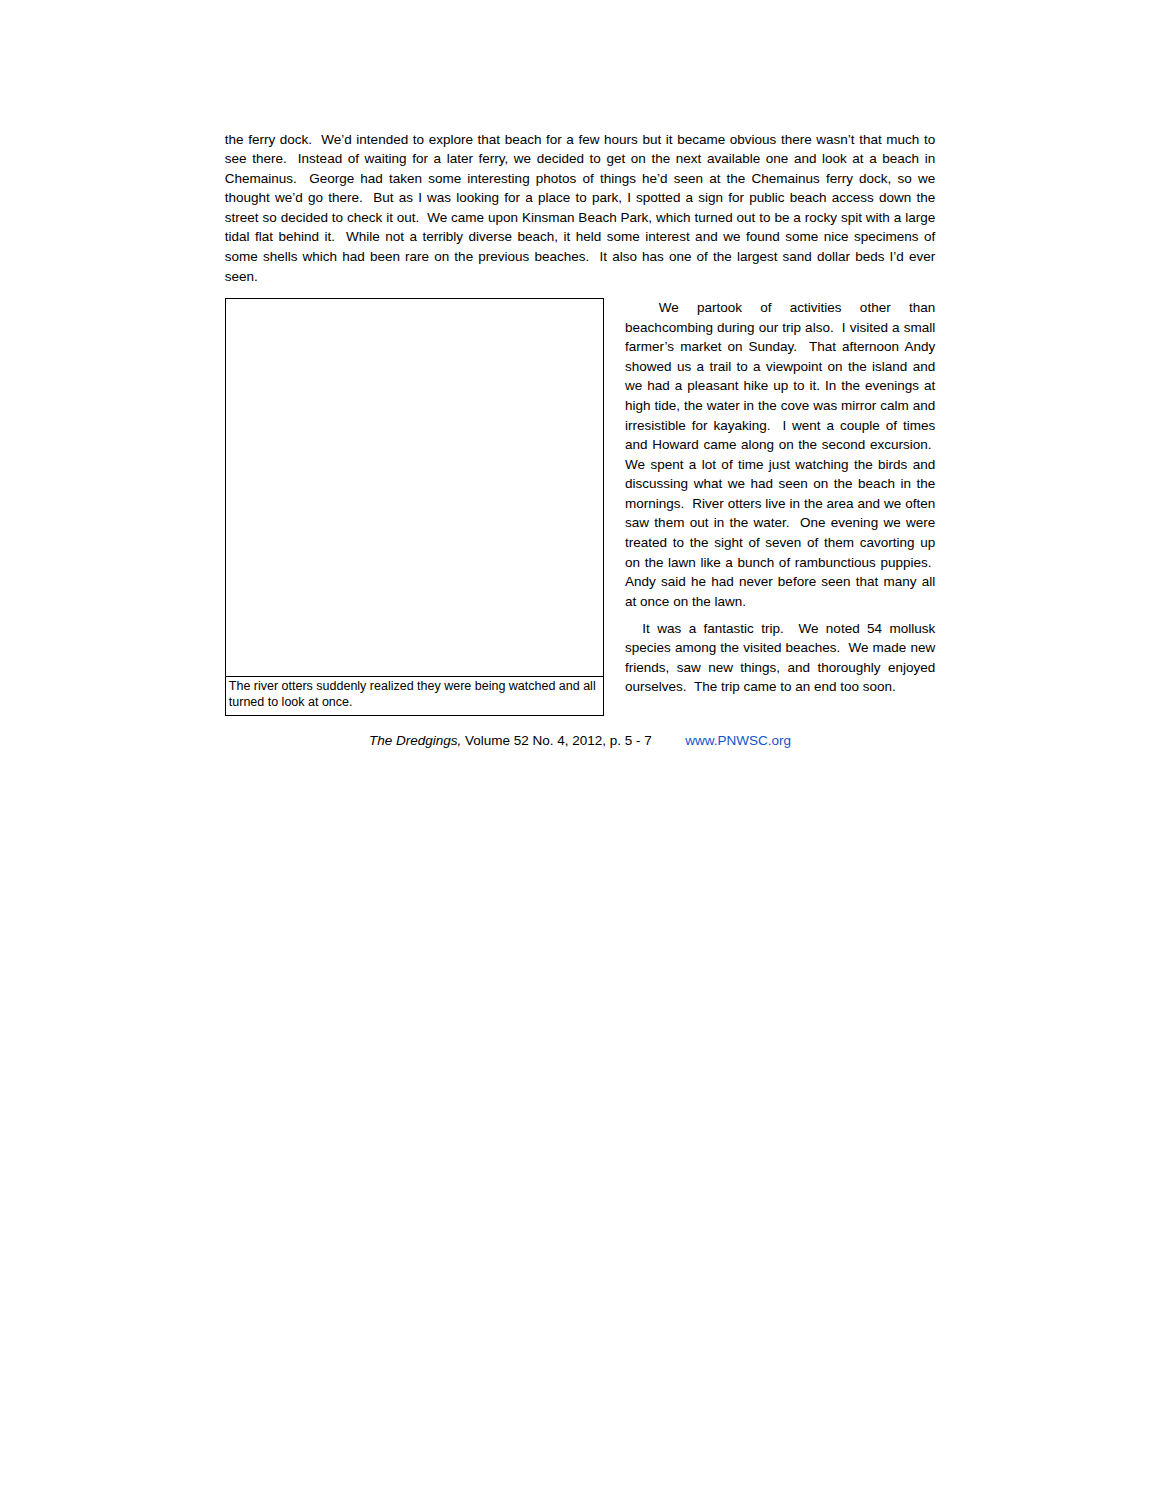the ferry dock. We’d intended to explore that beach for a few hours but it became obvious there wasn’t that much to see there. Instead of waiting for a later ferry, we decided to get on the next available one and look at a beach in Chemainus. George had taken some interesting photos of things he’d seen at the Chemainus ferry dock, so we thought we’d go there. But as I was looking for a place to park, I spotted a sign for public beach access down the street so decided to check it out. We came upon Kinsman Beach Park, which turned out to be a rocky spit with a large tidal flat behind it. While not a terribly diverse beach, it held some interest and we found some nice specimens of some shells which had been rare on the previous beaches. It also has one of the largest sand dollar beds I’d ever seen.
The river otters suddenly realized they were being watched and all turned to look at once.
We partook of activities other than beachcombing during our trip also. I visited a small farmer’s market on Sunday. That afternoon Andy showed us a trail to a viewpoint on the island and we had a pleasant hike up to it. In the evenings at high tide, the water in the cove was mirror calm and irresistible for kayaking. I went a couple of times and Howard came along on the second excursion. We spent a lot of time just watching the birds and discussing what we had seen on the beach in the mornings. River otters live in the area and we often saw them out in the water. One evening we were treated to the sight of seven of them cavorting up on the lawn like a bunch of rambunctious puppies. Andy said he had never before seen that many all at once on the lawn.
It was a fantastic trip. We noted 54 mollusk species among the visited beaches. We made new friends, saw new things, and thoroughly enjoyed ourselves. The trip came to an end too soon.
The Dredgings, Volume 52 No. 4, 2012, p. 5 - 7 www.PNWSC.org